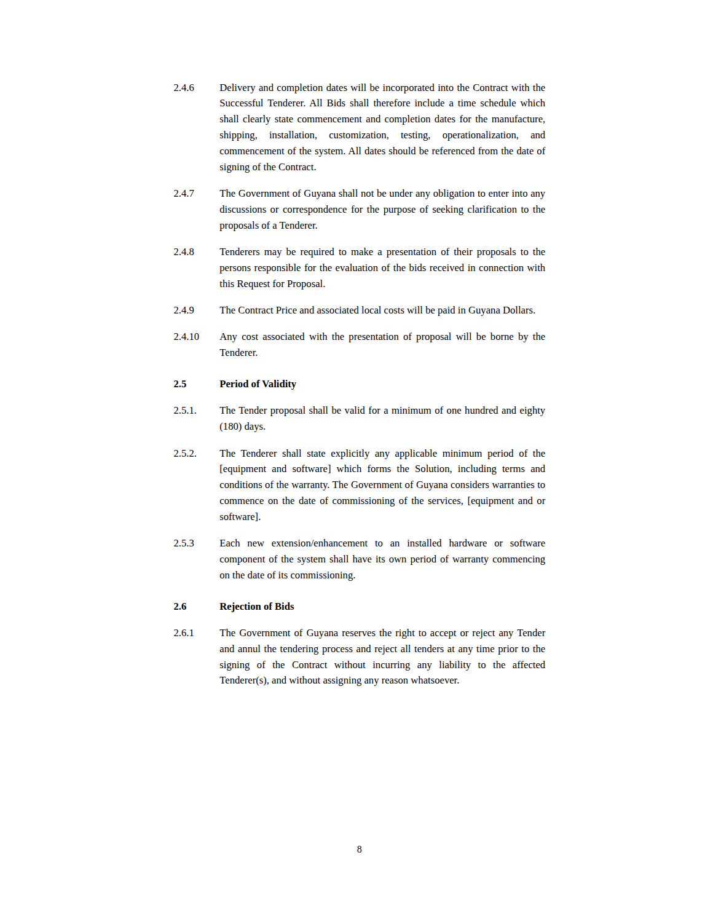2.4.6
Delivery and completion dates will be incorporated into the Contract with the Successful Tenderer. All Bids shall therefore include a time schedule which shall clearly state commencement and completion dates for the manufacture, shipping, installation, customization, testing, operationalization, and commencement of the system. All dates should be referenced from the date of signing of the Contract.
2.4.7
The Government of Guyana shall not be under any obligation to enter into any discussions or correspondence for the purpose of seeking clarification to the proposals of a Tenderer.
2.4.8
Tenderers may be required to make a presentation of their proposals to the persons responsible for the evaluation of the bids received in connection with this Request for Proposal.
2.4.9
The Contract Price and associated local costs will be paid in Guyana Dollars.
2.4.10
Any cost associated with the presentation of proposal will be borne by the Tenderer.
2.5
Period of Validity
2.5.1.
The Tender proposal shall be valid for a minimum of one hundred and eighty (180) days.
2.5.2.
The Tenderer shall state explicitly any applicable minimum period of the [equipment and software] which forms the Solution, including terms and conditions of the warranty. The Government of Guyana considers warranties to commence on the date of commissioning of the services, [equipment and or software].
2.5.3
Each new extension/enhancement to an installed hardware or software component of the system shall have its own period of warranty commencing on the date of its commissioning.
2.6
Rejection of Bids
2.6.1
The Government of Guyana reserves the right to accept or reject any Tender and annul the tendering process and reject all tenders at any time prior to the signing of the Contract without incurring any liability to the affected Tenderer(s), and without assigning any reason whatsoever.
8